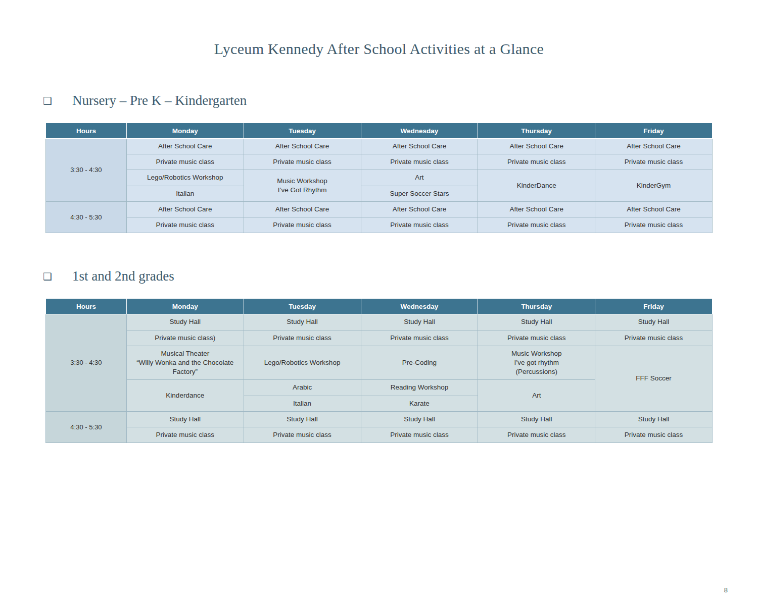Lyceum Kennedy After School Activities at a Glance
❑ Nursery – Pre K – Kindergarten
| Hours | Monday | Tuesday | Wednesday | Thursday | Friday |
| --- | --- | --- | --- | --- | --- |
| 3:30 - 4:30 | After School Care | After School Care | After School Care | After School Care | After School Care |
| Private music class | Private music class | Private music class | Private music class | Private music class |
| Lego/Robotics Workshop | Music Workshop I’ve Got Rhythm | Art | KinderDance | KinderGym |
| Italian | Super Soccer Stars |
| 4:30 - 5:30 | After School Care | After School Care | After School Care | After School Care | After School Care |
| Private music class | Private music class | Private music class | Private music class | Private music class |
❑ 1st and 2nd grades
| Hours | Monday | Tuesday | Wednesday | Thursday | Friday |
| --- | --- | --- | --- | --- | --- |
| 3:30 - 4:30 | Study Hall | Study Hall | Study Hall | Study Hall | Study Hall |
| Private music class) | Private music class | Private music class | Private music class | Private music class |
| Musical Theater “Willy Wonka and the Chocolate Factory” | Lego/Robotics Workshop | Pre-Coding | Music Workshop I’ve got rhythm (Percussions) | FFF Soccer |
| Kinderdance | Arabic | Reading Workshop | Art |
| Italian | Karate |
| 4:30 - 5:30 | Study Hall | Study Hall | Study Hall | Study Hall | Study Hall |
| Private music class | Private music class | Private music class | Private music class | Private music class |
8